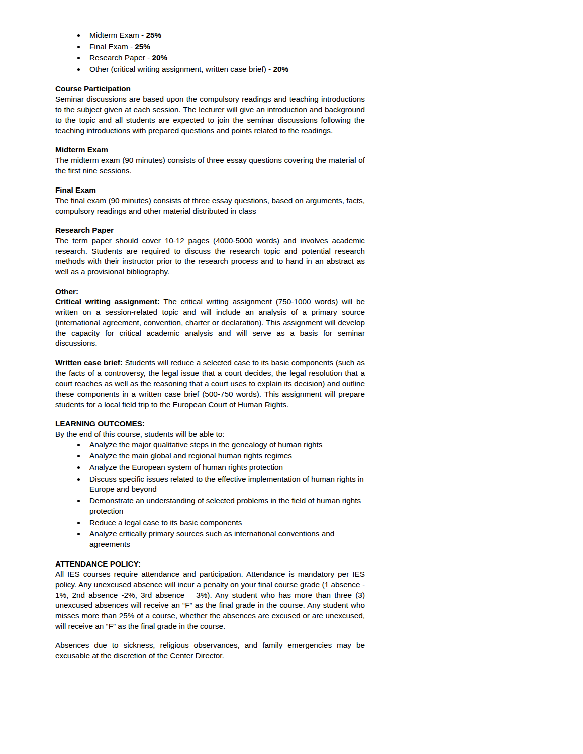Midterm Exam - 25%
Final Exam - 25%
Research Paper - 20%
Other (critical writing assignment, written case brief) - 20%
Course Participation
Seminar discussions are based upon the compulsory readings and teaching introductions to the subject given at each session. The lecturer will give an introduction and background to the topic and all students are expected to join the seminar discussions following the teaching introductions with prepared questions and points related to the readings.
Midterm Exam
The midterm exam (90 minutes) consists of three essay questions covering the material of the first nine sessions.
Final Exam
The final exam (90 minutes) consists of three essay questions, based on arguments, facts, compulsory readings and other material distributed in class
Research Paper
The term paper should cover 10-12 pages (4000-5000 words) and involves academic research. Students are required to discuss the research topic and potential research methods with their instructor prior to the research process and to hand in an abstract as well as a provisional bibliography.
Other:
Critical writing assignment: The critical writing assignment (750-1000 words) will be written on a session-related topic and will include an analysis of a primary source (international agreement, convention, charter or declaration). This assignment will develop the capacity for critical academic analysis and will serve as a basis for seminar discussions.
Written case brief: Students will reduce a selected case to its basic components (such as the facts of a controversy, the legal issue that a court decides, the legal resolution that a court reaches as well as the reasoning that a court uses to explain its decision) and outline these components in a written case brief (500-750 words). This assignment will prepare students for a local field trip to the European Court of Human Rights.
LEARNING OUTCOMES:
By the end of this course, students will be able to:
Analyze the major qualitative steps in the genealogy of human rights
Analyze the main global and regional human rights regimes
Analyze the European system of human rights protection
Discuss specific issues related to the effective implementation of human rights in Europe and beyond
Demonstrate an understanding of selected problems in the field of human rights protection
Reduce a legal case to its basic components
Analyze critically primary sources such as international conventions and agreements
ATTENDANCE POLICY:
All IES courses require attendance and participation. Attendance is mandatory per IES policy. Any unexcused absence will incur a penalty on your final course grade (1 absence - 1%, 2nd absence -2%, 3rd absence – 3%). Any student who has more than three (3) unexcused absences will receive an “F” as the final grade in the course. Any student who misses more than 25% of a course, whether the absences are excused or are unexcused, will receive an “F” as the final grade in the course.
Absences due to sickness, religious observances, and family emergencies may be excusable at the discretion of the Center Director.